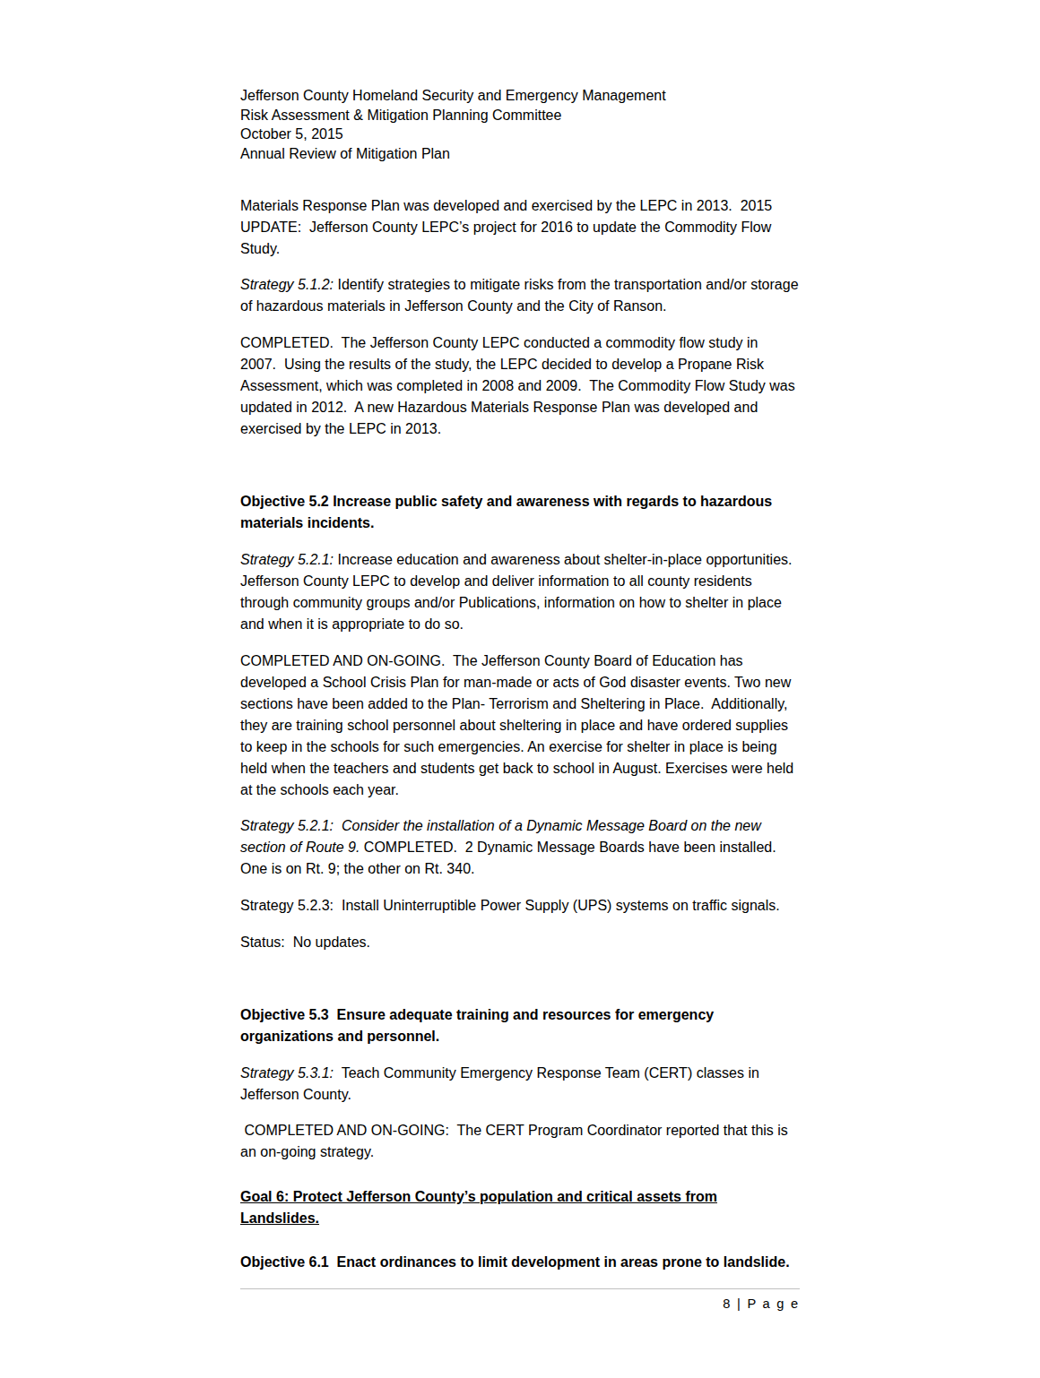Jefferson County Homeland Security and Emergency Management
Risk Assessment & Mitigation Planning Committee
October 5, 2015
Annual Review of Mitigation Plan
Materials Response Plan was developed and exercised by the LEPC in 2013. 2015 UPDATE: Jefferson County LEPC’s project for 2016 to update the Commodity Flow Study.
Strategy 5.1.2: Identify strategies to mitigate risks from the transportation and/or storage of hazardous materials in Jefferson County and the City of Ranson.
COMPLETED. The Jefferson County LEPC conducted a commodity flow study in 2007. Using the results of the study, the LEPC decided to develop a Propane Risk Assessment, which was completed in 2008 and 2009. The Commodity Flow Study was updated in 2012. A new Hazardous Materials Response Plan was developed and exercised by the LEPC in 2013.
Objective 5.2 Increase public safety and awareness with regards to hazardous materials incidents.
Strategy 5.2.1: Increase education and awareness about shelter-in-place opportunities. Jefferson County LEPC to develop and deliver information to all county residents through community groups and/or Publications, information on how to shelter in place and when it is appropriate to do so.
COMPLETED AND ON-GOING. The Jefferson County Board of Education has developed a School Crisis Plan for man-made or acts of God disaster events. Two new sections have been added to the Plan- Terrorism and Sheltering in Place. Additionally, they are training school personnel about sheltering in place and have ordered supplies to keep in the schools for such emergencies. An exercise for shelter in place is being held when the teachers and students get back to school in August. Exercises were held at the schools each year.
Strategy 5.2.1: Consider the installation of a Dynamic Message Board on the new section of Route 9. COMPLETED. 2 Dynamic Message Boards have been installed. One is on Rt. 9; the other on Rt. 340.
Strategy 5.2.3: Install Uninterruptible Power Supply (UPS) systems on traffic signals.
Status: No updates.
Objective 5.3 Ensure adequate training and resources for emergency organizations and personnel.
Strategy 5.3.1: Teach Community Emergency Response Team (CERT) classes in Jefferson County.
COMPLETED AND ON-GOING: The CERT Program Coordinator reported that this is an on-going strategy.
Goal 6: Protect Jefferson County’s population and critical assets from Landslides.
Objective 6.1 Enact ordinances to limit development in areas prone to landslide.
8 | P a g e